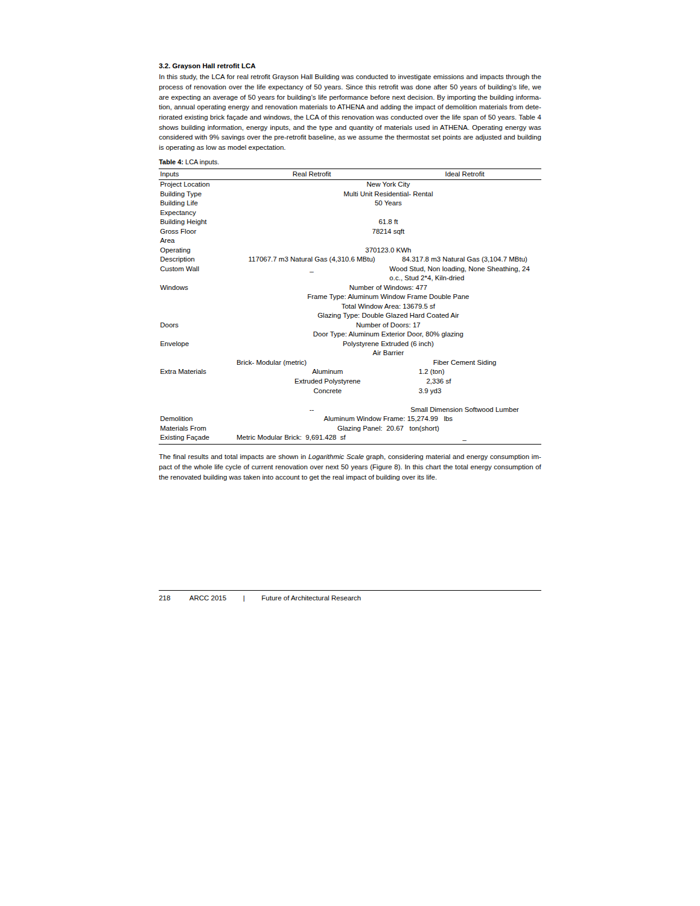3.2. Grayson Hall retrofit LCA
In this study, the LCA for real retrofit Grayson Hall Building was conducted to investigate emissions and impacts through the process of renovation over the life expectancy of 50 years. Since this retrofit was done after 50 years of building’s life, we are expecting an average of 50 years for building’s life performance before next decision. By importing the building information, annual operating energy and renovation materials to ATHENA and adding the impact of demolition materials from deteriorated existing brick façade and windows, the LCA of this renovation was conducted over the life span of 50 years. Table 4 shows building information, energy inputs, and the type and quantity of materials used in ATHENA. Operating energy was considered with 9% savings over the pre-retrofit baseline, as we assume the thermostat set points are adjusted and building is operating as low as model expectation.
Table 4: LCA inputs.
| Inputs | Real Retrofit | Ideal Retrofit |
| Project Location | New York City |
| Building Type | Multi Unit Residential- Rental |
| Building Life Expectancy | 50 Years |
| Building Height | 61.8 ft |
| Gross Floor Area | 78214 sqft |
| Operating | 370123.0 KWh |
| Description | 117067.7 m3 Natural Gas (4,310.6 MBtu) | 84.317.8 m3 Natural Gas (3,104.7 MBtu) |
| Custom Wall | _ | Wood Stud, Non loading, None Sheathing, 24 o.c., Stud 2*4, Kiln-dried |
| Windows | Number of Windows: 477 |
| | Frame Type: Aluminum Window Frame Double Pane |
| | Total Window Area: 13679.5 sf |
| | Glazing Type: Double Glazed Hard Coated Air |
| Doors | Number of Doors: 17 |
| | Door Type: Aluminum Exterior Door, 80% glazing |
| Envelope | Polystyrene Extruded (6 inch) |
| | Air Barrier |
| | Brick- Modular (metric) | Fiber Cement Siding |
| Extra Materials | Aluminum 1.2 (ton) Extruded Polystyrene 2,336 sf Concrete 3.9 yd3 |
| | -- | Small Dimension Softwood Lumber |
| Demolition | Aluminum Window Frame: 15,274.99 lbs |
| Materials From | Glazing Panel: 20.67 ton(short) |
| Existing Façade | Metric Modular Brick: 9,691.428 sf | _ |
The final results and total impacts are shown in Logarithmic Scale graph, considering material and energy consumption impact of the whole life cycle of current renovation over next 50 years (Figure 8). In this chart the total energy consumption of the renovated building was taken into account to get the real impact of building over its life.
218 ARCC 2015 | Future of Architectural Research